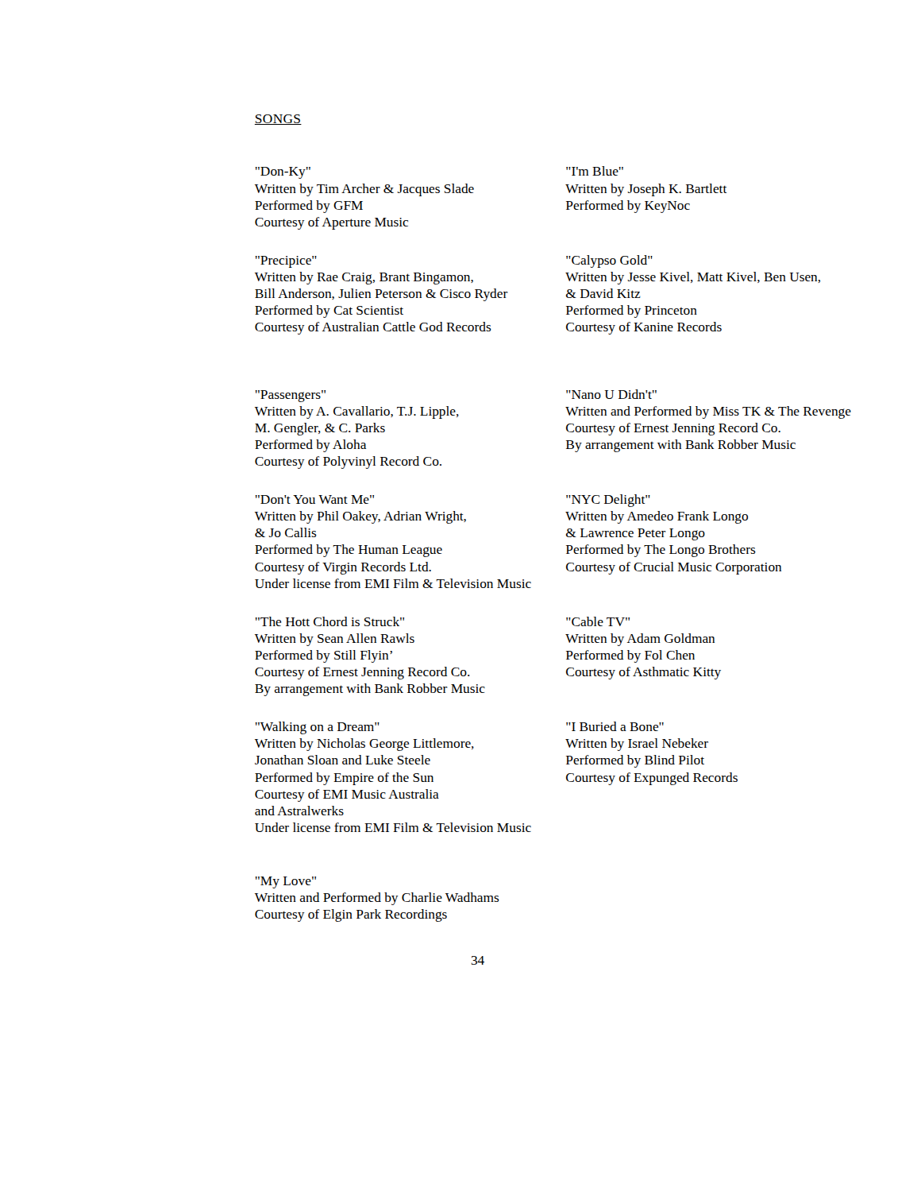SONGS
| "Don-Ky" Written by Tim Archer & Jacques Slade Performed by GFM Courtesy of Aperture Music | "I'm Blue" Written by Joseph K. Bartlett Performed by KeyNoc |
| "Precipice" Written by Rae Craig, Brant Bingamon, Bill Anderson, Julien Peterson & Cisco Ryder Performed by Cat Scientist Courtesy of Australian Cattle God Records | "Calypso Gold" Written by Jesse Kivel, Matt Kivel, Ben Usen, & David Kitz Performed by Princeton Courtesy of Kanine Records |
| "Passengers" Written by A. Cavallario, T.J. Lipple, M. Gengler, & C. Parks Performed by Aloha Courtesy of Polyvinyl Record Co. | "Nano U Didn't" Written and Performed by Miss TK & The Revenge Courtesy of Ernest Jenning Record Co. By arrangement with Bank Robber Music |
| "Don't You Want Me" Written by Phil Oakey, Adrian Wright, & Jo Callis Performed by The Human League Courtesy of Virgin Records Ltd. Under license from EMI Film & Television Music | "NYC Delight" Written by Amedeo Frank Longo & Lawrence Peter Longo Performed by The Longo Brothers Courtesy of Crucial Music Corporation |
| "The Hott Chord is Struck" Written by Sean Allen Rawls Performed by Still Flyin’ Courtesy of Ernest Jenning Record Co. By arrangement with Bank Robber Music | "Cable TV" Written by Adam Goldman Performed by Fol Chen Courtesy of Asthmatic Kitty |
| "Walking on a Dream" Written by Nicholas George Littlemore, Jonathan Sloan and Luke Steele Performed by Empire of the Sun Courtesy of EMI Music Australia and Astralwerks Under license from EMI Film & Television Music | "I Buried a Bone" Written by Israel Nebeker Performed by Blind Pilot Courtesy of Expunged Records |
"My Love"
Written and Performed by Charlie Wadhams
Courtesy of Elgin Park Recordings
34